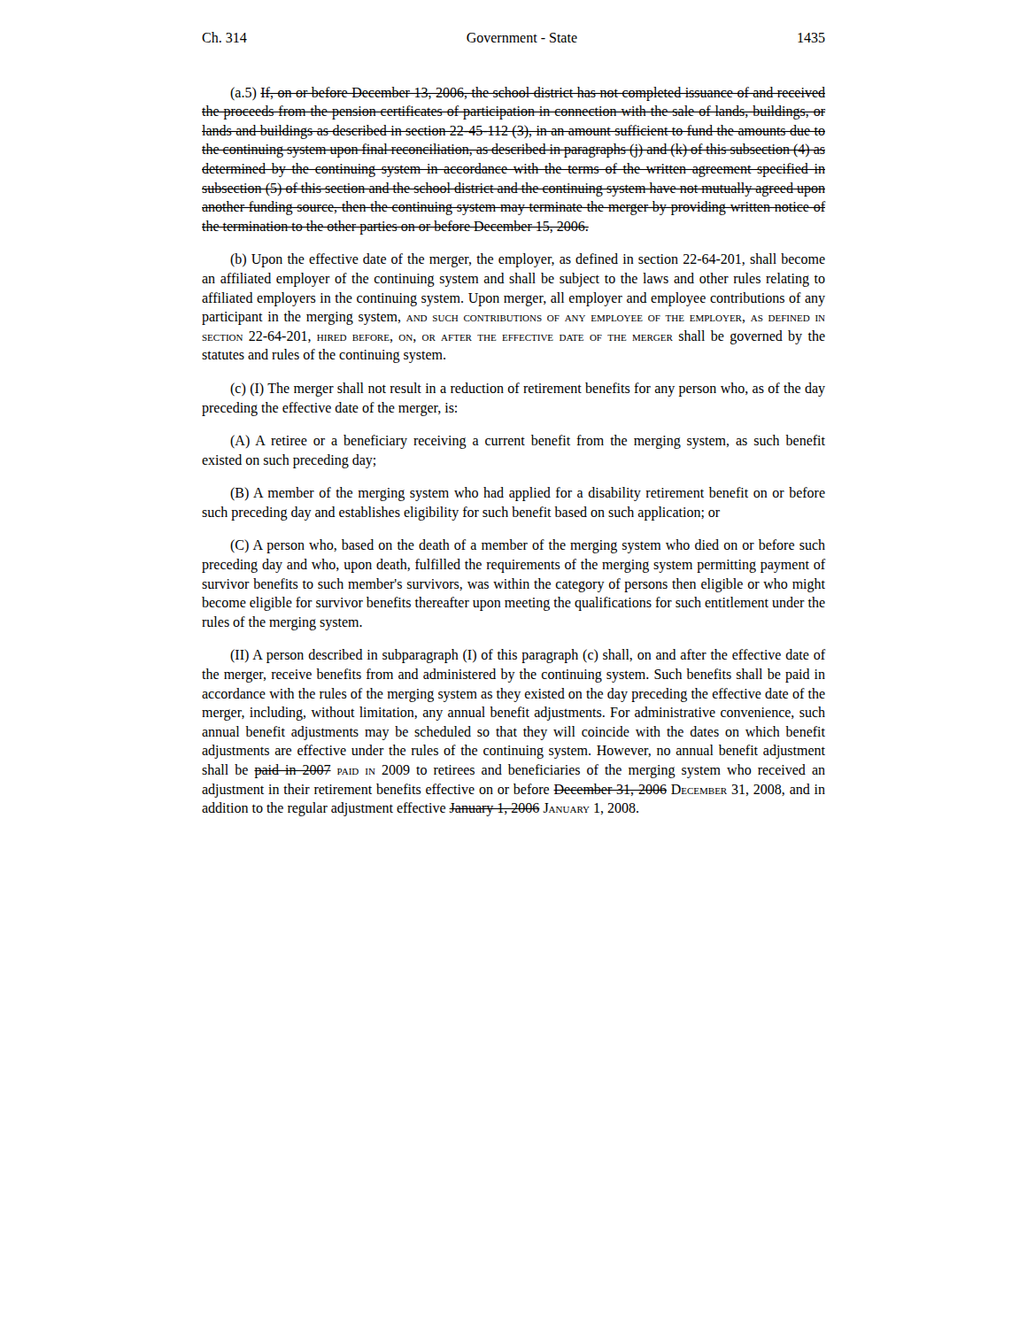Ch. 314
Government - State
1435
(a.5) If, on or before December 13, 2006, the school district has not completed issuance of and received the proceeds from the pension certificates of participation in connection with the sale of lands, buildings, or lands and buildings as described in section 22-45-112 (3), in an amount sufficient to fund the amounts due to the continuing system upon final reconciliation, as described in paragraphs (j) and (k) of this subsection (4) as determined by the continuing system in accordance with the terms of the written agreement specified in subsection (5) of this section and the school district and the continuing system have not mutually agreed upon another funding source, then the continuing system may terminate the merger by providing written notice of the termination to the other parties on or before December 15, 2006.
(b) Upon the effective date of the merger, the employer, as defined in section 22-64-201, shall become an affiliated employer of the continuing system and shall be subject to the laws and other rules relating to affiliated employers in the continuing system. Upon merger, all employer and employee contributions of any participant in the merging system, and such contributions of any employee of the employer, as defined in section 22-64-201, hired before, on, or after the effective date of the merger shall be governed by the statutes and rules of the continuing system.
(c) (I) The merger shall not result in a reduction of retirement benefits for any person who, as of the day preceding the effective date of the merger, is:
(A) A retiree or a beneficiary receiving a current benefit from the merging system, as such benefit existed on such preceding day;
(B) A member of the merging system who had applied for a disability retirement benefit on or before such preceding day and establishes eligibility for such benefit based on such application; or
(C) A person who, based on the death of a member of the merging system who died on or before such preceding day and who, upon death, fulfilled the requirements of the merging system permitting payment of survivor benefits to such member's survivors, was within the category of persons then eligible or who might become eligible for survivor benefits thereafter upon meeting the qualifications for such entitlement under the rules of the merging system.
(II) A person described in subparagraph (I) of this paragraph (c) shall, on and after the effective date of the merger, receive benefits from and administered by the continuing system. Such benefits shall be paid in accordance with the rules of the merging system as they existed on the day preceding the effective date of the merger, including, without limitation, any annual benefit adjustments. For administrative convenience, such annual benefit adjustments may be scheduled so that they will coincide with the dates on which benefit adjustments are effective under the rules of the continuing system. However, no annual benefit adjustment shall be paid in 2007 paid in 2009 to retirees and beneficiaries of the merging system who received an adjustment in their retirement benefits effective on or before December 31, 2006 December 31, 2008, and in addition to the regular adjustment effective January 1, 2006 January 1, 2008.